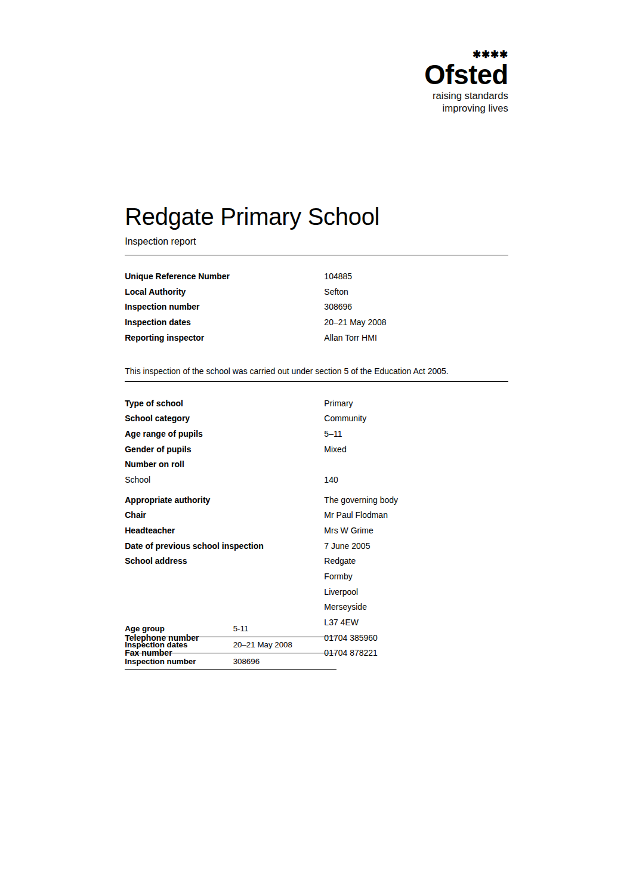✱✱✱✱
Ofsted
raising standards
improving lives
Redgate Primary School
Inspection report
| Unique Reference Number | 104885 |
| Local Authority | Sefton |
| Inspection number | 308696 |
| Inspection dates | 20–21 May 2008 |
| Reporting inspector | Allan Torr HMI |
This inspection of the school was carried out under section 5 of the Education Act 2005.
| Type of school | Primary |
| School category | Community |
| Age range of pupils | 5–11 |
| Gender of pupils | Mixed |
| Number on roll | |
| School | 140 |
| Appropriate authority | The governing body |
| Chair | Mr Paul Flodman |
| Headteacher | Mrs W Grime |
| Date of previous school inspection | 7 June 2005 |
| School address | Redgate |
| | Formby |
| | Liverpool |
| | Merseyside |
| | L37 4EW |
| Telephone number | 01704 385960 |
| Fax number | 01704 878221 |
| Age group | 5-11 |
| Inspection dates | 20–21 May 2008 |
| Inspection number | 308696 |